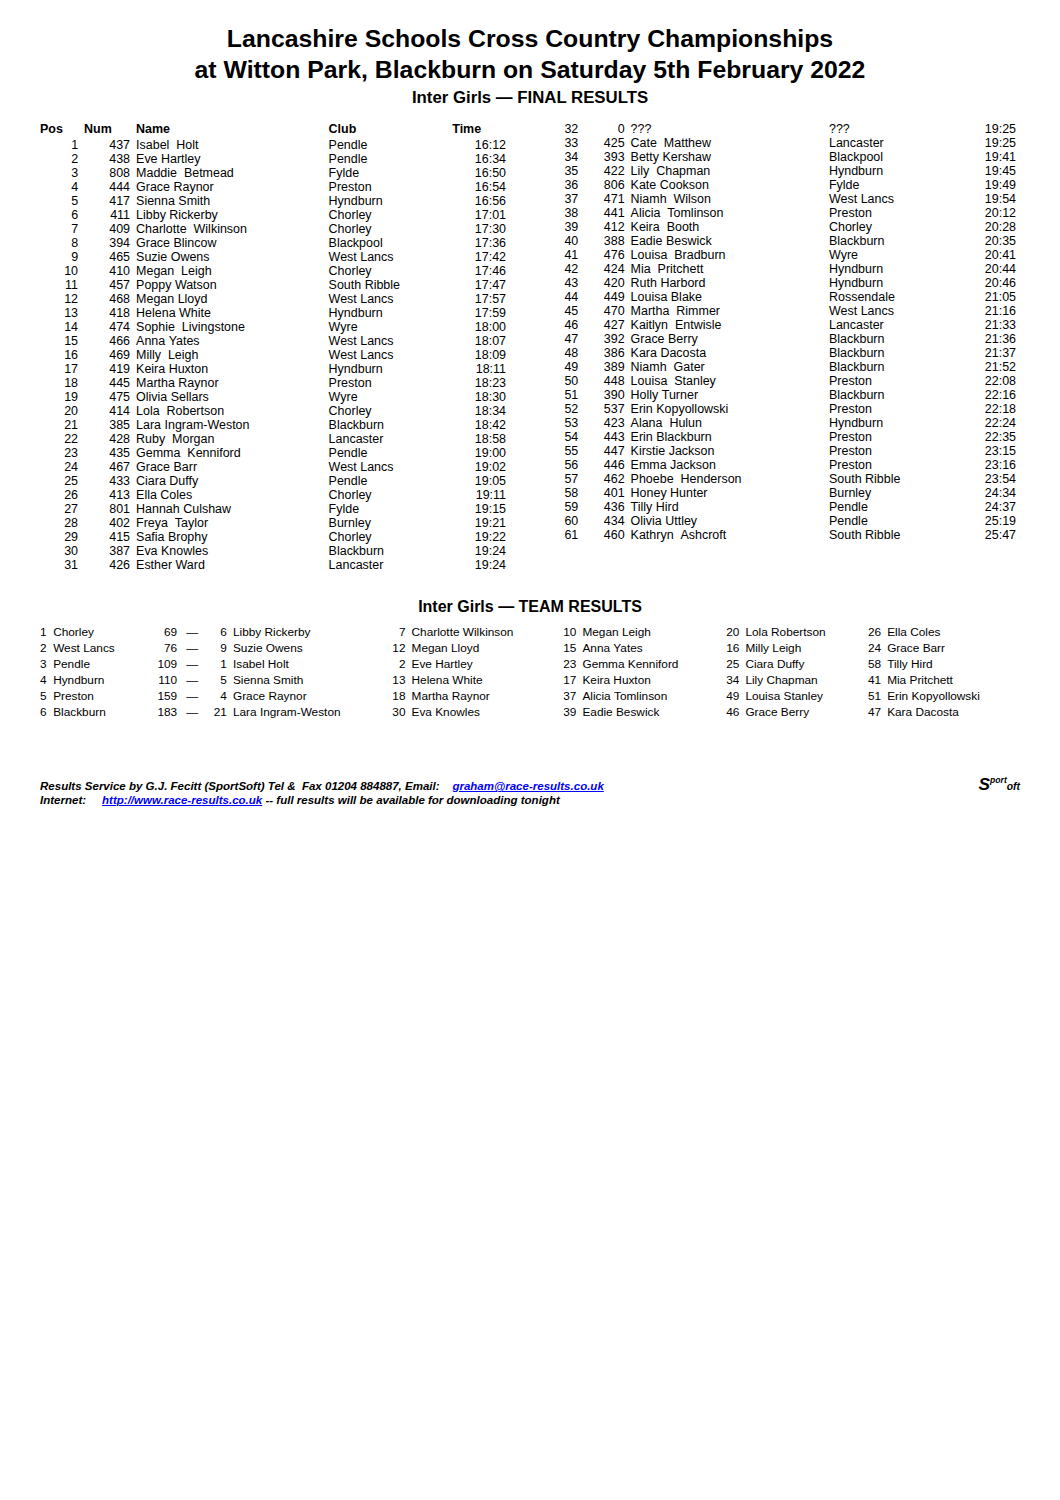Lancashire Schools Cross Country Championships
at Witton Park, Blackburn on Saturday 5th February 2022
Inter Girls — FINAL RESULTS
| Pos | Num | Name | Club | Time |
| --- | --- | --- | --- | --- |
| 1 | 437 | Isabel Holt | Pendle | 16:12 |
| 2 | 438 | Eve Hartley | Pendle | 16:34 |
| 3 | 808 | Maddie Betmead | Fylde | 16:50 |
| 4 | 444 | Grace Raynor | Preston | 16:54 |
| 5 | 417 | Sienna Smith | Hyndburn | 16:56 |
| 6 | 411 | Libby Rickerby | Chorley | 17:01 |
| 7 | 409 | Charlotte Wilkinson | Chorley | 17:30 |
| 8 | 394 | Grace Blincow | Blackpool | 17:36 |
| 9 | 465 | Suzie Owens | West Lancs | 17:42 |
| 10 | 410 | Megan Leigh | Chorley | 17:46 |
| 11 | 457 | Poppy Watson | South Ribble | 17:47 |
| 12 | 468 | Megan Lloyd | West Lancs | 17:57 |
| 13 | 418 | Helena White | Hyndburn | 17:59 |
| 14 | 474 | Sophie Livingstone | Wyre | 18:00 |
| 15 | 466 | Anna Yates | West Lancs | 18:07 |
| 16 | 469 | Milly Leigh | West Lancs | 18:09 |
| 17 | 419 | Keira Huxton | Hyndburn | 18:11 |
| 18 | 445 | Martha Raynor | Preston | 18:23 |
| 19 | 475 | Olivia Sellars | Wyre | 18:30 |
| 20 | 414 | Lola Robertson | Chorley | 18:34 |
| 21 | 385 | Lara Ingram-Weston | Blackburn | 18:42 |
| 22 | 428 | Ruby Morgan | Lancaster | 18:58 |
| 23 | 435 | Gemma Kenniford | Pendle | 19:00 |
| 24 | 467 | Grace Barr | West Lancs | 19:02 |
| 25 | 433 | Ciara Duffy | Pendle | 19:05 |
| 26 | 413 | Ella Coles | Chorley | 19:11 |
| 27 | 801 | Hannah Culshaw | Fylde | 19:15 |
| 28 | 402 | Freya Taylor | Burnley | 19:21 |
| 29 | 415 | Safia Brophy | Chorley | 19:22 |
| 30 | 387 | Eva Knowles | Blackburn | 19:24 |
| 31 | 426 | Esther Ward | Lancaster | 19:24 |
| 32 | 0 | ??? | ??? | 19:25 |
| 33 | 425 | Cate Matthew | Lancaster | 19:25 |
| 34 | 393 | Betty Kershaw | Blackpool | 19:41 |
| 35 | 422 | Lily Chapman | Hyndburn | 19:45 |
| 36 | 806 | Kate Cookson | Fylde | 19:49 |
| 37 | 471 | Niamh Wilson | West Lancs | 19:54 |
| 38 | 441 | Alicia Tomlinson | Preston | 20:12 |
| 39 | 412 | Keira Booth | Chorley | 20:28 |
| 40 | 388 | Eadie Beswick | Blackburn | 20:35 |
| 41 | 476 | Louisa Bradburn | Wyre | 20:41 |
| 42 | 424 | Mia Pritchett | Hyndburn | 20:44 |
| 43 | 420 | Ruth Harbord | Hyndburn | 20:46 |
| 44 | 449 | Louisa Blake | Rossendale | 21:05 |
| 45 | 470 | Martha Rimmer | West Lancs | 21:16 |
| 46 | 427 | Kaitlyn Entwisle | Lancaster | 21:33 |
| 47 | 392 | Grace Berry | Blackburn | 21:36 |
| 48 | 386 | Kara Dacosta | Blackburn | 21:37 |
| 49 | 389 | Niamh Gater | Blackburn | 21:52 |
| 50 | 448 | Louisa Stanley | Preston | 22:08 |
| 51 | 390 | Holly Turner | Blackburn | 22:16 |
| 52 | 537 | Erin Kopyollowski | Preston | 22:18 |
| 53 | 423 | Alana Hulun | Hyndburn | 22:24 |
| 54 | 443 | Erin Blackburn | Preston | 22:35 |
| 55 | 447 | Kirstie Jackson | Preston | 23:15 |
| 56 | 446 | Emma Jackson | Preston | 23:16 |
| 57 | 462 | Phoebe Henderson | South Ribble | 23:54 |
| 58 | 401 | Honey Hunter | Burnley | 24:34 |
| 59 | 436 | Tilly Hird | Pendle | 24:37 |
| 60 | 434 | Olivia Uttley | Pendle | 25:19 |
| 61 | 460 | Kathryn Ashcroft | South Ribble | 25:47 |
Inter Girls — TEAM RESULTS
| 1 Chorley | 69 | — | 6 | Libby Rickerby | 7 | Charlotte Wilkinson | 10 | Megan Leigh | 20 | Lola Robertson | 26 | Ella Coles |
| 2 West Lancs | 76 | — | 9 | Suzie Owens | 12 | Megan Lloyd | 15 | Anna Yates | 16 | Milly Leigh | 24 | Grace Barr |
| 3 Pendle | 109 | — | 1 | Isabel Holt | 2 | Eve Hartley | 23 | Gemma Kenniford | 25 | Ciara Duffy | 58 | Tilly Hird |
| 4 Hyndburn | 110 | — | 5 | Sienna Smith | 13 | Helena White | 17 | Keira Huxton | 34 | Lily Chapman | 41 | Mia Pritchett |
| 5 Preston | 159 | — | 4 | Grace Raynor | 18 | Martha Raynor | 37 | Alicia Tomlinson | 49 | Louisa Stanley | 51 | Erin Kopyollowski |
| 6 Blackburn | 183 | — | 21 | Lara Ingram-Weston | 30 | Eva Knowles | 39 | Eadie Beswick | 46 | Grace Berry | 47 | Kara Dacosta |
Sportoft
Results Service by G.J. Fecitt (SportSoft) Tel & Fax 01204 884887, Email: graham@race-results.co.uk
Internet: http://www.race-results.co.uk -- full results will be available for downloading tonight